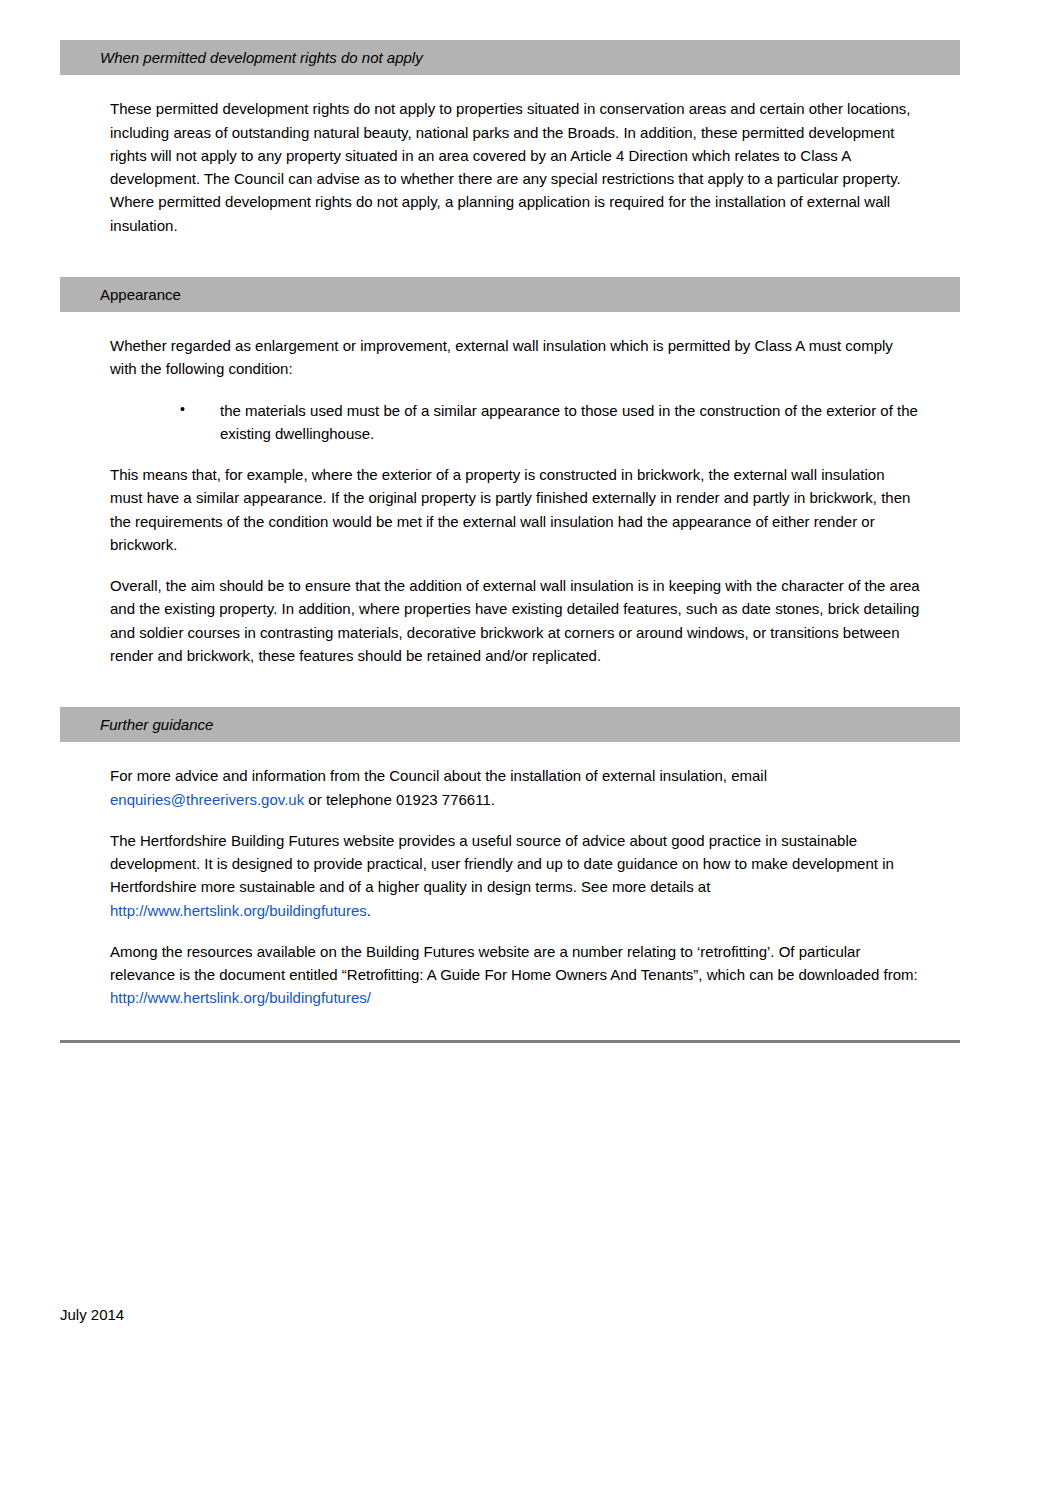When permitted development rights do not apply
These permitted development rights do not apply to properties situated in conservation areas and certain other locations, including areas of outstanding natural beauty, national parks and the Broads. In addition, these permitted development rights will not apply to any property situated in an area covered by an Article 4 Direction which relates to Class A development. The Council can advise as to whether there are any special restrictions that apply to a particular property. Where permitted development rights do not apply, a planning application is required for the installation of external wall insulation.
Appearance
Whether regarded as enlargement or improvement, external wall insulation which is permitted by Class A must comply with the following condition:
the materials used must be of a similar appearance to those used in the construction of the exterior of the existing dwellinghouse.
This means that, for example, where the exterior of a property is constructed in brickwork, the external wall insulation must have a similar appearance. If the original property is partly finished externally in render and partly in brickwork, then the requirements of the condition would be met if the external wall insulation had the appearance of either render or brickwork.
Overall, the aim should be to ensure that the addition of external wall insulation is in keeping with the character of the area and the existing property. In addition, where properties have existing detailed features, such as date stones, brick detailing and soldier courses in contrasting materials, decorative brickwork at corners or around windows, or transitions between render and brickwork, these features should be retained and/or replicated.
Further guidance
For more advice and information from the Council about the installation of external insulation, email enquiries@threerivers.gov.uk or telephone 01923 776611.
The Hertfordshire Building Futures website provides a useful source of advice about good practice in sustainable development. It is designed to provide practical, user friendly and up to date guidance on how to make development in Hertfordshire more sustainable and of a higher quality in design terms. See more details at http://www.hertslink.org/buildingfutures.
Among the resources available on the Building Futures website are a number relating to ‘retrofitting’. Of particular relevance is the document entitled “Retrofitting: A Guide For Home Owners And Tenants”, which can be downloaded from: http://www.hertslink.org/buildingfutures/
July 2014